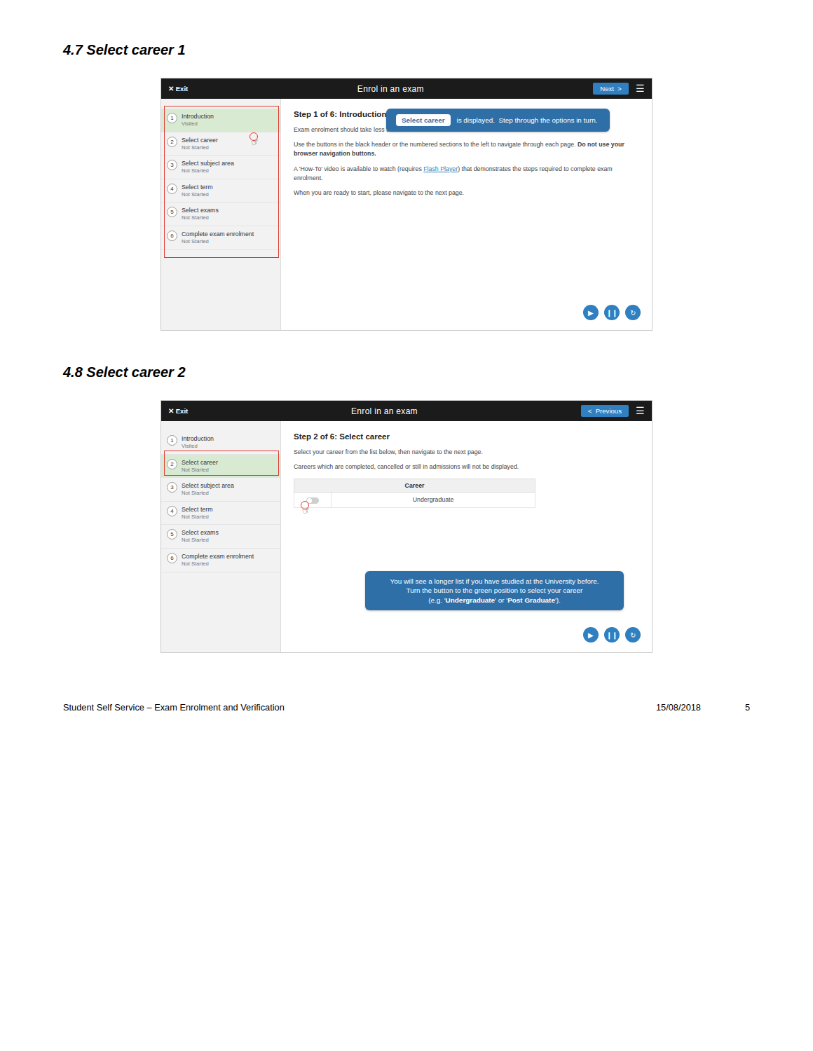4.7 Select career 1
✕ Exit Enrol in an exam Next > ☰
1 IntroductionVisited
2 Select careerNot Started
3 Select subject areaNot Started
4 Select termNot Started
5 Select examsNot Started
6 Complete exam enrolmentNot Started
Step 1 of 6: Introduction
Exam enrolment should take less than 10 minutes.
Use the buttons in the black header or the numbered sections to the left to navigate through each page. Do not use your browser navigation buttons.
A 'How-To' video is available to watch (requires Flash Player) that demonstrates the steps required to complete exam enrolment.
When you are ready to start, please navigate to the next page.
Select career is displayed. Step through the options in turn.
▶ ❙❙ ↻
4.8 Select career 2
✕ Exit Enrol in an exam < Previous ☰
1 IntroductionVisited
2 Select careerNot Started
3 Select subject areaNot Started
4 Select termNot Started
5 Select examsNot Started
6 Complete exam enrolmentNot Started
Step 2 of 6: Select career
Select your career from the list below, then navigate to the next page.
Careers which are completed, cancelled or still in admissions will not be displayed.
| Career |
| --- |
| | Undergraduate |
You will see a longer list if you have studied at the University before.
Turn the button to the green position to select your career
(e.g. 'Undergraduate' or 'Post Graduate').
▶ ❙❙ ↻
Student Self Service – Exam Enrolment and Verification
15/08/2018
5